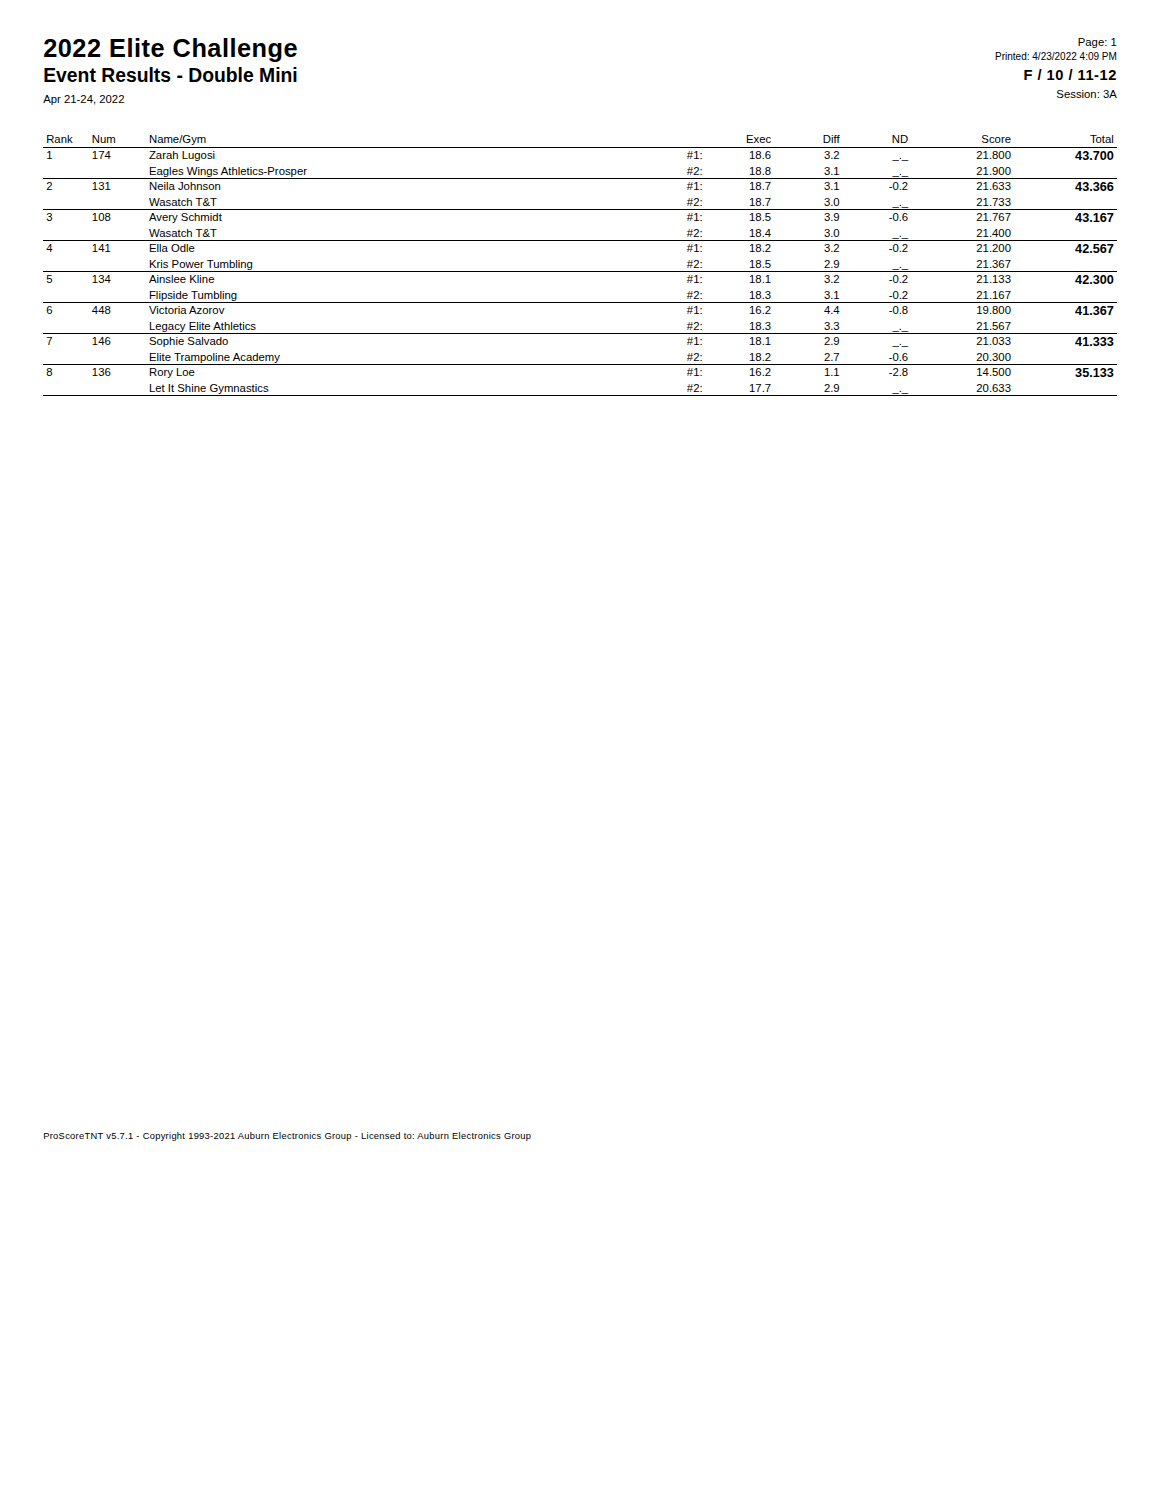Page: 1
Printed: 4/23/2022 4:09 PM
F / 10 / 11-12
Session: 3A
2022 Elite Challenge
Event Results - Double Mini
Apr 21-24, 2022
| Rank | Num | Name/Gym | | Exec | Diff | ND | Score | Total |
| --- | --- | --- | --- | --- | --- | --- | --- | --- |
| 1 | 174 | Zarah Lugosi | #1: | 18.6 | 3.2 | _._ | 21.800 | 43.700 |
| | | Eagles Wings Athletics-Prosper | #2: | 18.8 | 3.1 | _._ | 21.900 | |
| 2 | 131 | Neila Johnson | #1: | 18.7 | 3.1 | -0.2 | 21.633 | 43.366 |
| | | Wasatch T&T | #2: | 18.7 | 3.0 | _._ | 21.733 | |
| 3 | 108 | Avery Schmidt | #1: | 18.5 | 3.9 | -0.6 | 21.767 | 43.167 |
| | | Wasatch T&T | #2: | 18.4 | 3.0 | _._ | 21.400 | |
| 4 | 141 | Ella Odle | #1: | 18.2 | 3.2 | -0.2 | 21.200 | 42.567 |
| | | Kris Power Tumbling | #2: | 18.5 | 2.9 | _._ | 21.367 | |
| 5 | 134 | Ainslee Kline | #1: | 18.1 | 3.2 | -0.2 | 21.133 | 42.300 |
| | | Flipside Tumbling | #2: | 18.3 | 3.1 | -0.2 | 21.167 | |
| 6 | 448 | Victoria Azorov | #1: | 16.2 | 4.4 | -0.8 | 19.800 | 41.367 |
| | | Legacy Elite Athletics | #2: | 18.3 | 3.3 | _._ | 21.567 | |
| 7 | 146 | Sophie Salvado | #1: | 18.1 | 2.9 | _._ | 21.033 | 41.333 |
| | | Elite Trampoline Academy | #2: | 18.2 | 2.7 | -0.6 | 20.300 | |
| 8 | 136 | Rory Loe | #1: | 16.2 | 1.1 | -2.8 | 14.500 | 35.133 |
| | | Let It Shine Gymnastics | #2: | 17.7 | 2.9 | _._ | 20.633 | |
ProScoreTNT v5.7.1 - Copyright 1993-2021 Auburn Electronics Group - Licensed to: Auburn Electronics Group